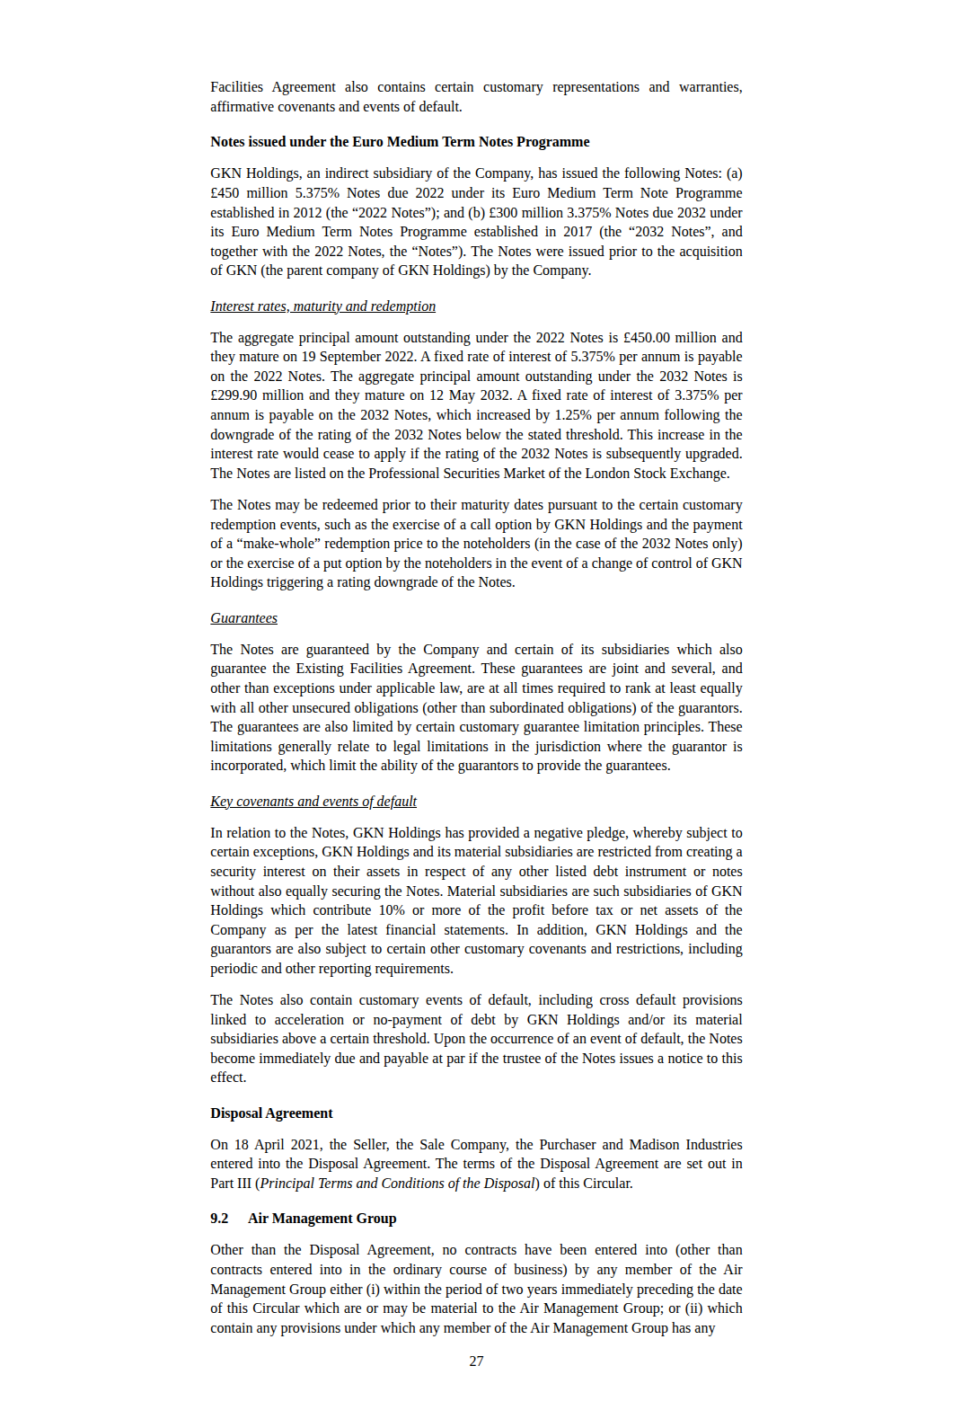Facilities Agreement also contains certain customary representations and warranties, affirmative covenants and events of default.
Notes issued under the Euro Medium Term Notes Programme
GKN Holdings, an indirect subsidiary of the Company, has issued the following Notes: (a) £450 million 5.375% Notes due 2022 under its Euro Medium Term Note Programme established in 2012 (the “2022 Notes”); and (b) £300 million 3.375% Notes due 2032 under its Euro Medium Term Notes Programme established in 2017 (the “2032 Notes”, and together with the 2022 Notes, the “Notes”). The Notes were issued prior to the acquisition of GKN (the parent company of GKN Holdings) by the Company.
Interest rates, maturity and redemption
The aggregate principal amount outstanding under the 2022 Notes is £450.00 million and they mature on 19 September 2022. A fixed rate of interest of 5.375% per annum is payable on the 2022 Notes. The aggregate principal amount outstanding under the 2032 Notes is £299.90 million and they mature on 12 May 2032. A fixed rate of interest of 3.375% per annum is payable on the 2032 Notes, which increased by 1.25% per annum following the downgrade of the rating of the 2032 Notes below the stated threshold. This increase in the interest rate would cease to apply if the rating of the 2032 Notes is subsequently upgraded. The Notes are listed on the Professional Securities Market of the London Stock Exchange.
The Notes may be redeemed prior to their maturity dates pursuant to the certain customary redemption events, such as the exercise of a call option by GKN Holdings and the payment of a “make-whole” redemption price to the noteholders (in the case of the 2032 Notes only) or the exercise of a put option by the noteholders in the event of a change of control of GKN Holdings triggering a rating downgrade of the Notes.
Guarantees
The Notes are guaranteed by the Company and certain of its subsidiaries which also guarantee the Existing Facilities Agreement. These guarantees are joint and several, and other than exceptions under applicable law, are at all times required to rank at least equally with all other unsecured obligations (other than subordinated obligations) of the guarantors. The guarantees are also limited by certain customary guarantee limitation principles. These limitations generally relate to legal limitations in the jurisdiction where the guarantor is incorporated, which limit the ability of the guarantors to provide the guarantees.
Key covenants and events of default
In relation to the Notes, GKN Holdings has provided a negative pledge, whereby subject to certain exceptions, GKN Holdings and its material subsidiaries are restricted from creating a security interest on their assets in respect of any other listed debt instrument or notes without also equally securing the Notes. Material subsidiaries are such subsidiaries of GKN Holdings which contribute 10% or more of the profit before tax or net assets of the Company as per the latest financial statements. In addition, GKN Holdings and the guarantors are also subject to certain other customary covenants and restrictions, including periodic and other reporting requirements.
The Notes also contain customary events of default, including cross default provisions linked to acceleration or no-payment of debt by GKN Holdings and/or its material subsidiaries above a certain threshold. Upon the occurrence of an event of default, the Notes become immediately due and payable at par if the trustee of the Notes issues a notice to this effect.
Disposal Agreement
On 18 April 2021, the Seller, the Sale Company, the Purchaser and Madison Industries entered into the Disposal Agreement. The terms of the Disposal Agreement are set out in Part III (Principal Terms and Conditions of the Disposal) of this Circular.
9.2 Air Management Group
Other than the Disposal Agreement, no contracts have been entered into (other than contracts entered into in the ordinary course of business) by any member of the Air Management Group either (i) within the period of two years immediately preceding the date of this Circular which are or may be material to the Air Management Group; or (ii) which contain any provisions under which any member of the Air Management Group has any
27